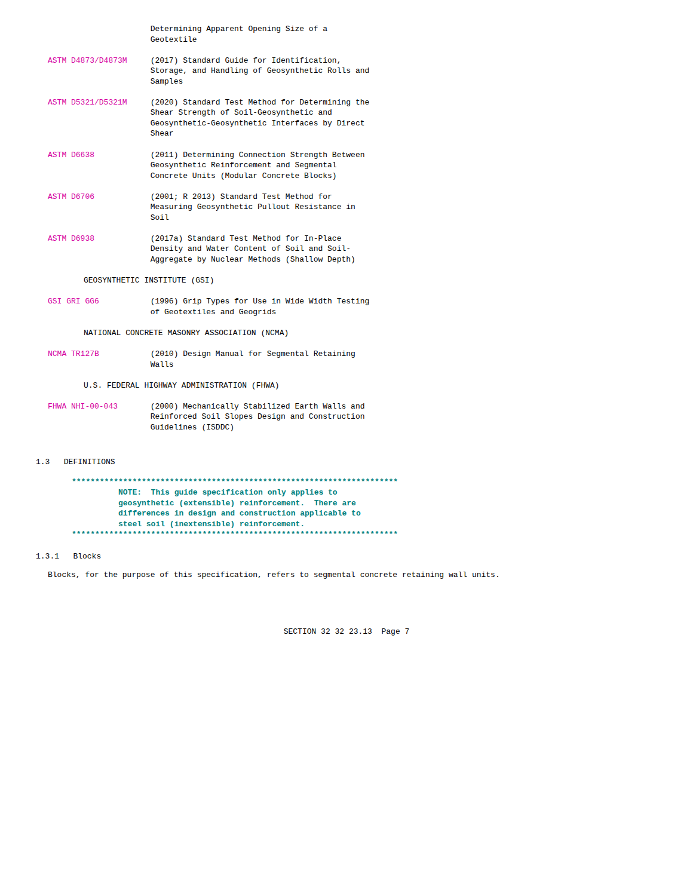| | Determining Apparent Opening Size of a Geotextile |
| ASTM D4873/D4873M | (2017) Standard Guide for Identification, Storage, and Handling of Geosynthetic Rolls and Samples |
| ASTM D5321/D5321M | (2020) Standard Test Method for Determining the Shear Strength of Soil-Geosynthetic and Geosynthetic-Geosynthetic Interfaces by Direct Shear |
| ASTM D6638 | (2011) Determining Connection Strength Between Geosynthetic Reinforcement and Segmental Concrete Units (Modular Concrete Blocks) |
| ASTM D6706 | (2001; R 2013) Standard Test Method for Measuring Geosynthetic Pullout Resistance in Soil |
| ASTM D6938 | (2017a) Standard Test Method for In-Place Density and Water Content of Soil and Soil-Aggregate by Nuclear Methods (Shallow Depth) |
GEOSYNTHETIC INSTITUTE (GSI)
| GSI GRI GG6 | (1996) Grip Types for Use in Wide Width Testing of Geotextiles and Geogrids |
NATIONAL CONCRETE MASONRY ASSOCIATION (NCMA)
| NCMA TR127B | (2010) Design Manual for Segmental Retaining Walls |
U.S. FEDERAL HIGHWAY ADMINISTRATION (FHWA)
| FHWA NHI-00-043 | (2000) Mechanically Stabilized Earth Walls and Reinforced Soil Slopes Design and Construction Guidelines (ISDDC) |
1.3 DEFINITIONS
********************************************************************** NOTE: This guide specification only applies to geosynthetic (extensible) reinforcement. There are differences in design and construction applicable to steel soil (inextensible) reinforcement. **********************************************************************
1.3.1 Blocks
Blocks, for the purpose of this specification, refers to segmental concrete retaining wall units.
SECTION 32 32 23.13 Page 7